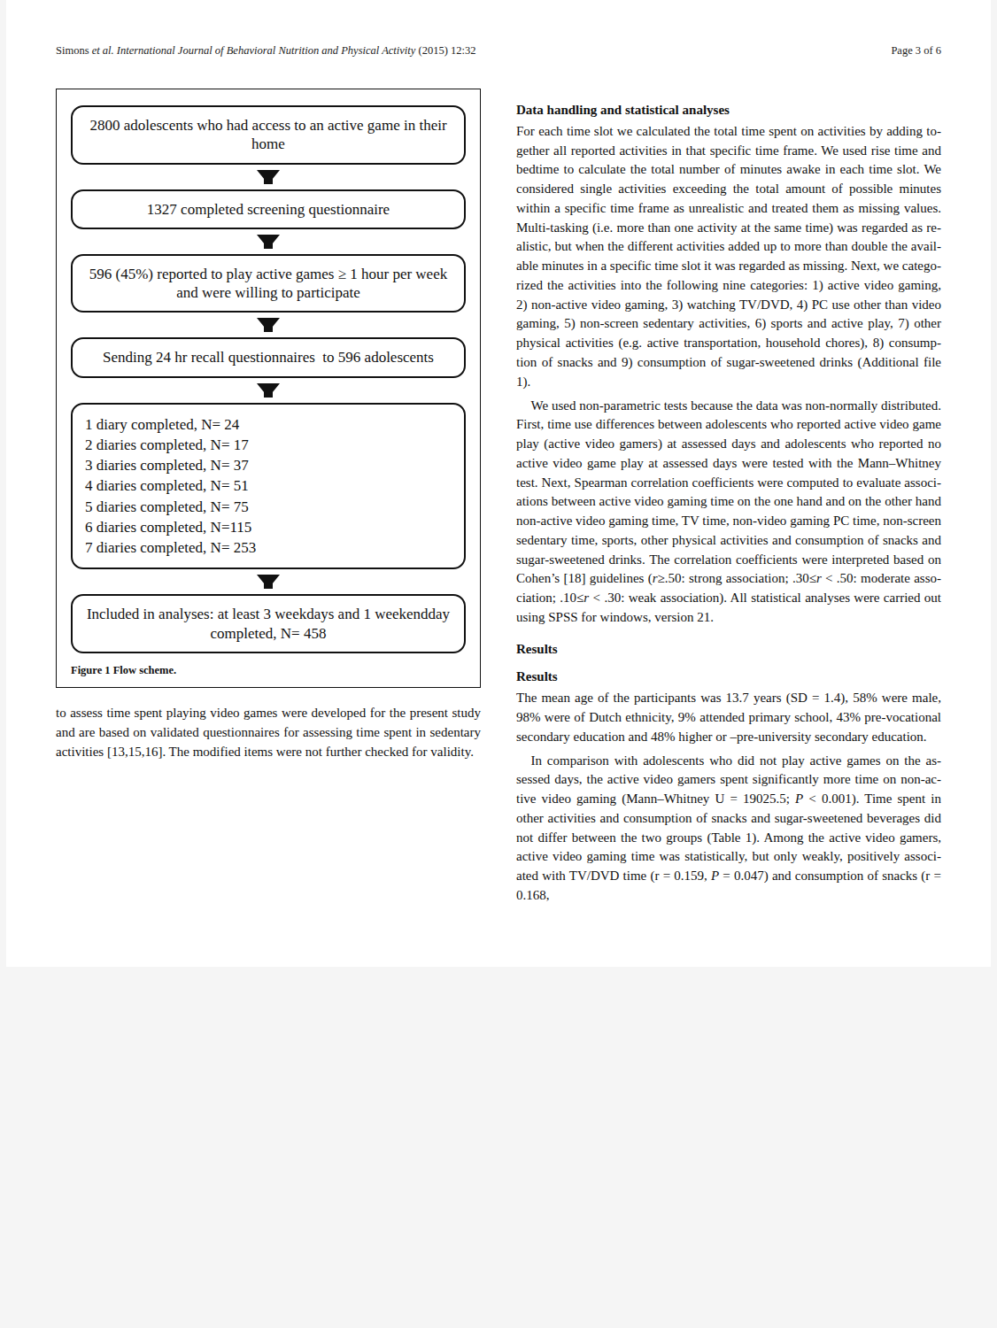Simons et al. International Journal of Behavioral Nutrition and Physical Activity (2015) 12:32
Page 3 of 6
2800 adolescents who had access to an active game in their home
1327 completed screening questionnaire
596 (45%) reported to play active games ≥ 1 hour per week and were willing to participate
Sending 24 hr recall questionnaires to 596 adolescents
1 diary completed, N= 24
2 diaries completed, N= 17
3 diaries completed, N= 37
4 diaries completed, N= 51
5 diaries completed, N= 75
6 diaries completed, N=115
7 diaries completed, N= 253
Included in analyses: at least 3 weekdays and 1 weekendday completed, N= 458
Figure 1 Flow scheme.
to assess time spent playing video games were developed for the present study and are based on validated questionnaires for assessing time spent in sedentary activities [13,15,16]. The modified items were not further checked for validity.
Data handling and statistical analyses
For each time slot we calculated the total time spent on activities by adding together all reported activities in that specific time frame. We used rise time and bedtime to calculate the total number of minutes awake in each time slot. We considered single activities exceeding the total amount of possible minutes within a specific time frame as unrealistic and treated them as missing values. Multi-tasking (i.e. more than one activity at the same time) was regarded as realistic, but when the different activities added up to more than double the available minutes in a specific time slot it was regarded as missing. Next, we categorized the activities into the following nine categories: 1) active video gaming, 2) non-active video gaming, 3) watching TV/DVD, 4) PC use other than video gaming, 5) non-screen sedentary activities, 6) sports and active play, 7) other physical activities (e.g. active transportation, household chores), 8) consumption of snacks and 9) consumption of sugar-sweetened drinks (Additional file 1).
We used non-parametric tests because the data was non-normally distributed. First, time use differences between adolescents who reported active video game play (active video gamers) at assessed days and adolescents who reported no active video game play at assessed days were tested with the Mann–Whitney test. Next, Spearman correlation coefficients were computed to evaluate associations between active video gaming time on the one hand and on the other hand non-active video gaming time, TV time, non-video gaming PC time, non-screen sedentary time, sports, other physical activities and consumption of snacks and sugar-sweetened drinks. The correlation coefficients were interpreted based on Cohen’s [18] guidelines (r≥.50: strong association; .30≤r < .50: moderate association; .10≤r < .30: weak association). All statistical analyses were carried out using SPSS for windows, version 21.
Results
Results
The mean age of the participants was 13.7 years (SD = 1.4), 58% were male, 98% were of Dutch ethnicity, 9% attended primary school, 43% pre-vocational secondary education and 48% higher or –pre-university secondary education.
In comparison with adolescents who did not play active games on the assessed days, the active video gamers spent significantly more time on non-active video gaming (Mann–Whitney U = 19025.5; P < 0.001). Time spent in other activities and consumption of snacks and sugar-sweetened beverages did not differ between the two groups (Table 1). Among the active video gamers, active video gaming time was statistically, but only weakly, positively associated with TV/DVD time (r = 0.159, P = 0.047) and consumption of snacks (r = 0.168,